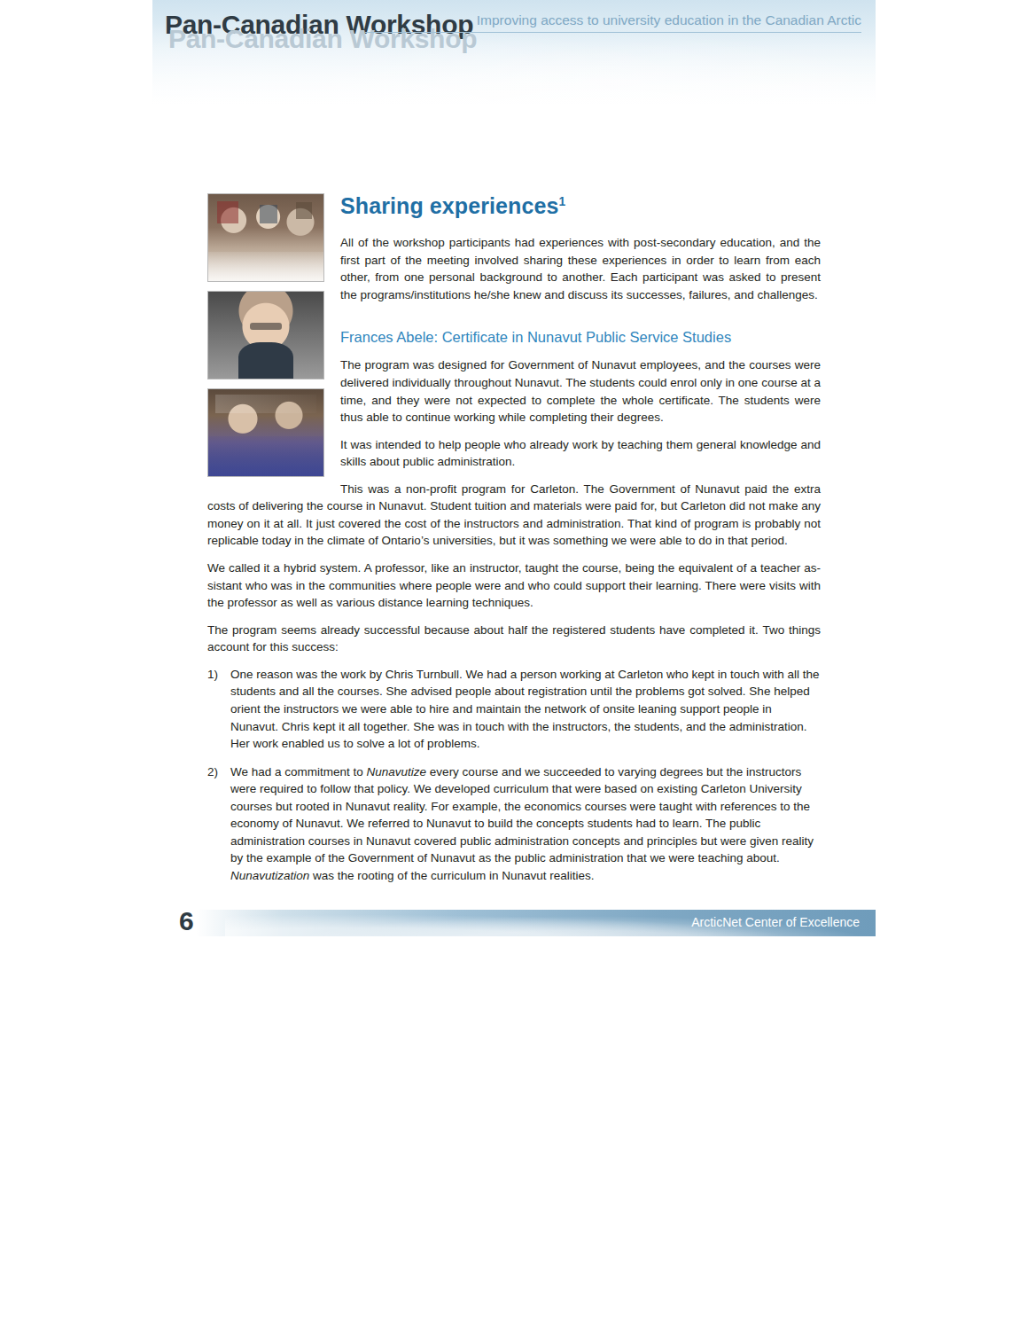Pan-Canadian Workshop
Pan-Canadian Workshop
Improving access to university education in the Canadian Arctic
Sharing experiences1
All of the workshop participants had experiences with post-secondary education, and the first part of the meeting involved sharing these experiences in order to learn from each other, from one personal background to another. Each participant was asked to present the programs/institutions he/she knew and discuss its successes, failures, and challenges.
Frances Abele: Certificate in Nunavut Public Service Studies
The program was designed for Government of Nunavut employees, and the courses were delivered individually throughout Nunavut. The students could enrol only in one course at a time, and they were not expected to complete the whole certificate. The students were thus able to continue working while completing their degrees.
It was intended to help people who already work by teaching them general knowledge and skills about public administration.
This was a non-profit program for Carleton. The Government of Nunavut paid the extra costs of delivering the course in Nunavut. Student tuition and materials were paid for, but Carleton did not make any money on it at all. It just covered the cost of the instructors and administration. That kind of program is probably not replicable today in the climate of Ontario’s universities, but it was something we were able to do in that period.
We called it a hybrid system. A professor, like an instructor, taught the course, being the equivalent of a teacher assistant who was in the communities where people were and who could support their learning. There were visits with the professor as well as various distance learning techniques.
The program seems already successful because about half the registered students have completed it. Two things account for this success:
One reason was the work by Chris Turnbull. We had a person working at Carleton who kept in touch with all the students and all the courses. She advised people about registration until the problems got solved. She helped orient the instructors we were able to hire and maintain the network of onsite leaning support people in Nunavut. Chris kept it all together. She was in touch with the instructors, the students, and the administration. Her work enabled us to solve a lot of problems.
We had a commitment to Nunavutize every course and we succeeded to varying degrees but the instructors were required to follow that policy. We developed curriculum that were based on existing Carleton University courses but rooted in Nunavut reality. For example, the economics courses were taught with references to the economy of Nunavut. We referred to Nunavut to build the concepts students had to learn. The public administration courses in Nunavut covered public administration concepts and principles but were given reality by the example of the Government of Nunavut as the public administration that we were teaching about. Nunavutization was the rooting of the curriculum in Nunavut realities.
1This section is close to participant speeches but this is not a verbatim of these.
6
ArcticNet Center of Excellence